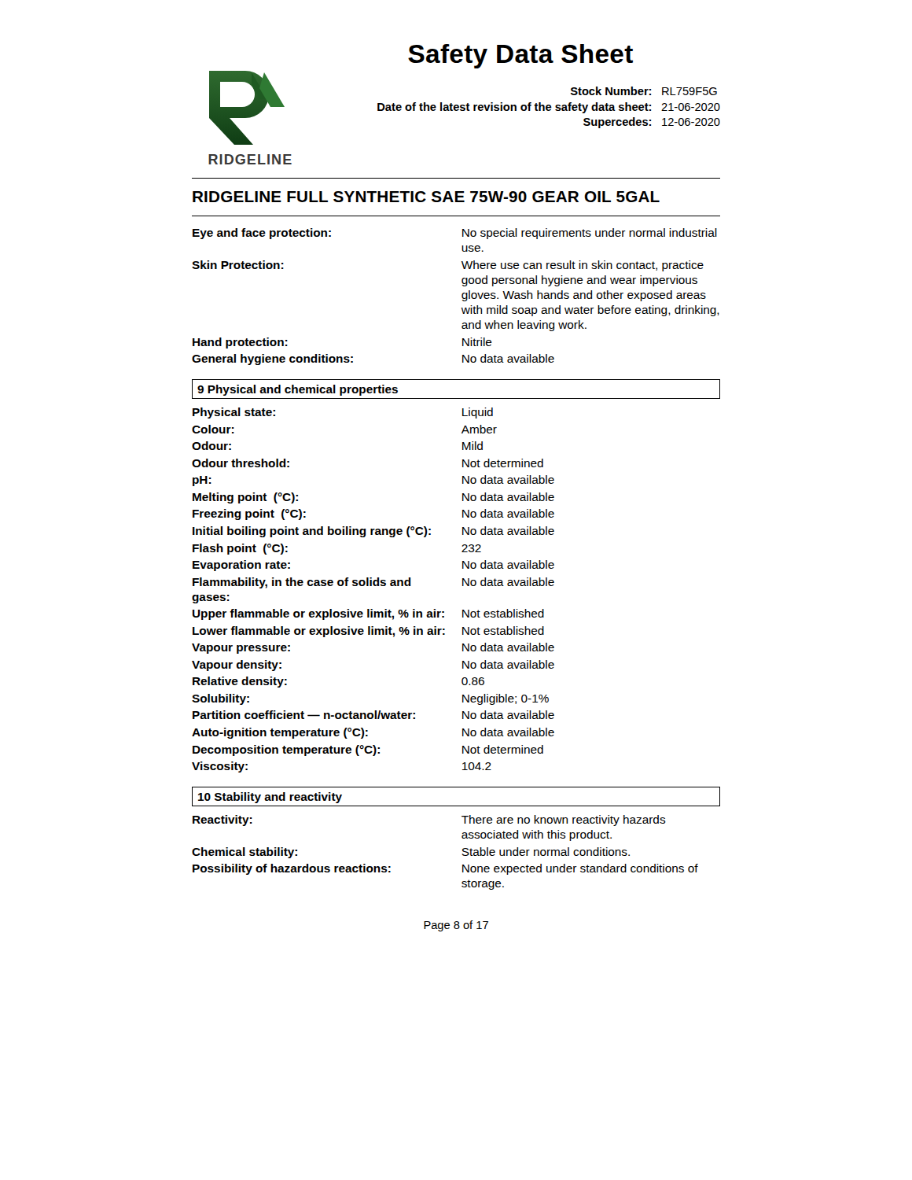RIDGELINE
Safety Data Sheet
| Stock Number: | RL759F5G |
| Date of the latest revision of the safety data sheet: | 21-06-2020 |
| Supercedes: | 12-06-2020 |
RIDGELINE FULL SYNTHETIC SAE 75W-90 GEAR OIL 5GAL
| Eye and face protection: | No special requirements under normal industrial use. |
| Skin Protection: | Where use can result in skin contact, practice good personal hygiene and wear impervious gloves. Wash hands and other exposed areas with mild soap and water before eating, drinking, and when leaving work. |
| Hand protection: | Nitrile |
| General hygiene conditions: | No data available |
9 Physical and chemical properties
| Physical state: | Liquid |
| Colour: | Amber |
| Odour: | Mild |
| Odour threshold: | Not determined |
| pH: | No data available |
| Melting point (°C): | No data available |
| Freezing point (°C): | No data available |
| Initial boiling point and boiling range (°C): | No data available |
| Flash point (°C): | 232 |
| Evaporation rate: | No data available |
| Flammability, in the case of solids and gases: | No data available |
| Upper flammable or explosive limit, % in air: | Not established |
| Lower flammable or explosive limit, % in air: | Not established |
| Vapour pressure: | No data available |
| Vapour density: | No data available |
| Relative density: | 0.86 |
| Solubility: | Negligible; 0-1% |
| Partition coefficient — n-octanol/water: | No data available |
| Auto-ignition temperature (°C): | No data available |
| Decomposition temperature (°C): | Not determined |
| Viscosity: | 104.2 |
10 Stability and reactivity
| Reactivity: | There are no known reactivity hazards associated with this product. |
| Chemical stability: | Stable under normal conditions. |
| Possibility of hazardous reactions: | None expected under standard conditions of storage. |
Page 8 of 17